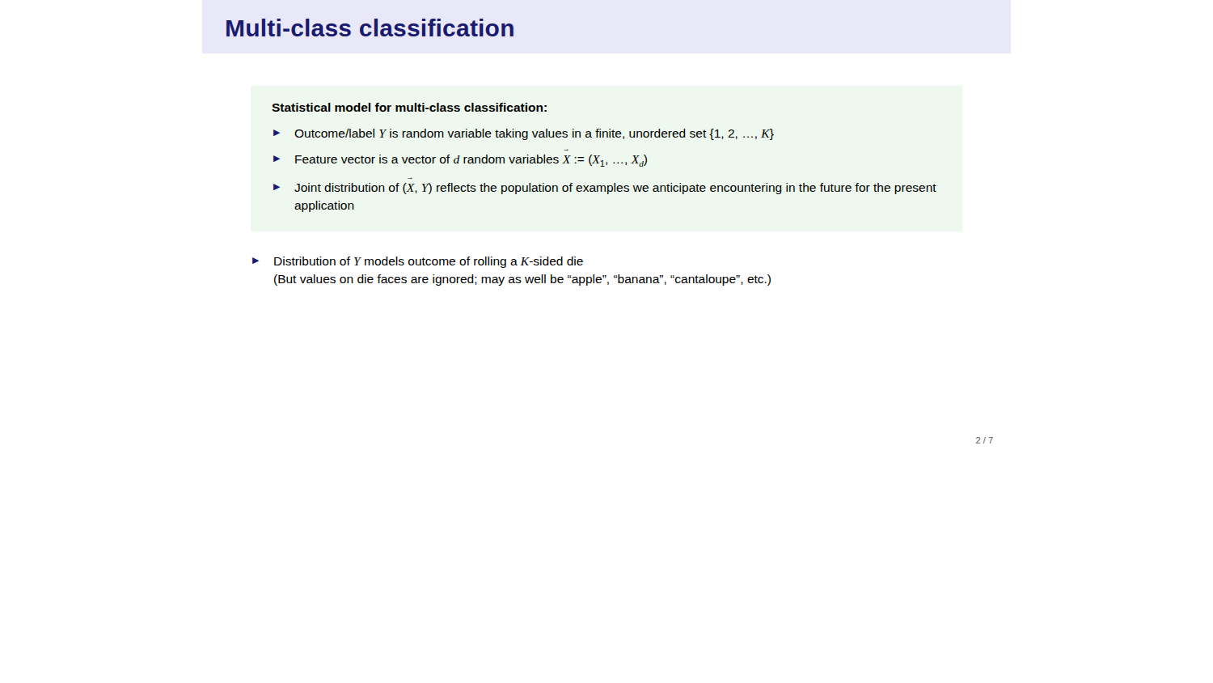Multi-class classification
Statistical model for multi-class classification:
Outcome/label Y is random variable taking values in a finite, unordered set {1, 2, …, K}
Feature vector is a vector of d random variables X := (X1, …, Xd)
Joint distribution of (X, Y) reflects the population of examples we anticipate encountering in the future for the present application
Distribution of Y models outcome of rolling a K-sided die
(But values on die faces are ignored; may as well be “apple”, “banana”, “cantaloupe”, etc.)
2 / 7